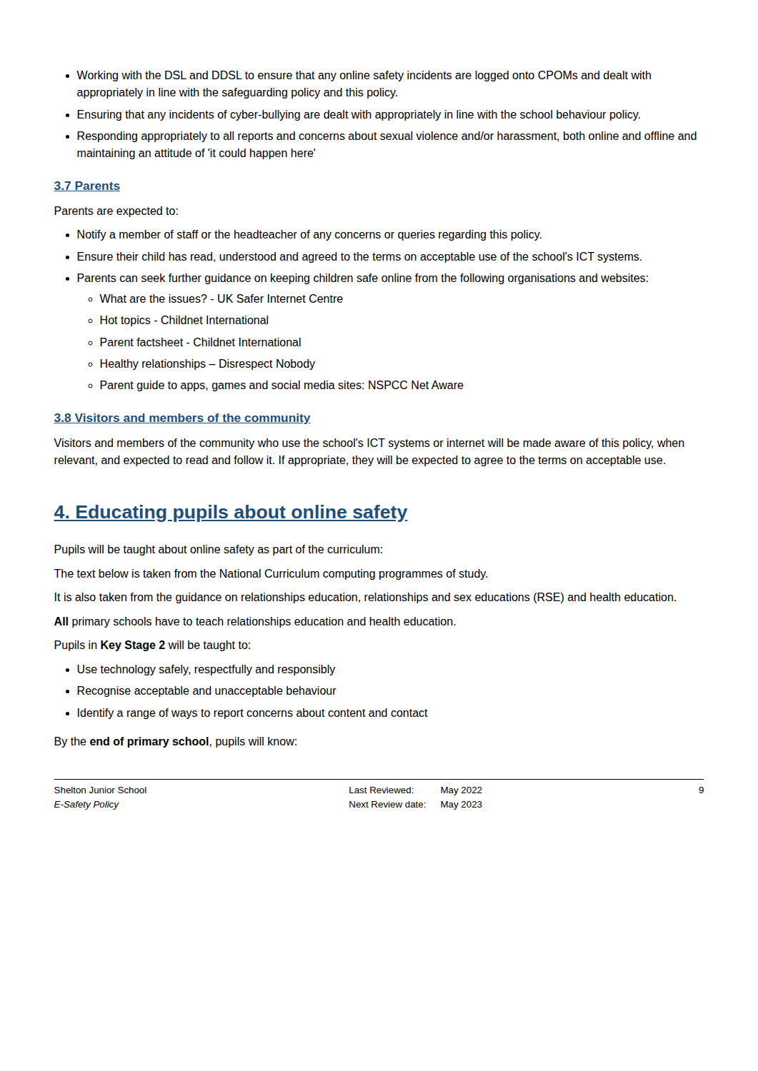Working with the DSL and DDSL to ensure that any online safety incidents are logged onto CPOMs and dealt with appropriately in line with the safeguarding policy and this policy.
Ensuring that any incidents of cyber-bullying are dealt with appropriately in line with the school behaviour policy.
Responding appropriately to all reports and concerns about sexual violence and/or harassment, both online and offline and maintaining an attitude of 'it could happen here'
3.7 Parents
Parents are expected to:
Notify a member of staff or the headteacher of any concerns or queries regarding this policy.
Ensure their child has read, understood and agreed to the terms on acceptable use of the school's ICT systems.
Parents can seek further guidance on keeping children safe online from the following organisations and websites:
What are the issues? - UK Safer Internet Centre
Hot topics - Childnet International
Parent factsheet - Childnet International
Healthy relationships – Disrespect Nobody
Parent guide to apps, games and social media sites: NSPCC Net Aware
3.8 Visitors and members of the community
Visitors and members of the community who use the school's ICT systems or internet will be made aware of this policy, when relevant, and expected to read and follow it. If appropriate, they will be expected to agree to the terms on acceptable use.
4. Educating pupils about online safety
Pupils will be taught about online safety as part of the curriculum:
The text below is taken from the National Curriculum computing programmes of study.
It is also taken from the guidance on relationships education, relationships and sex educations (RSE) and health education.
All primary schools have to teach relationships education and health education.
Pupils in Key Stage 2 will be taught to:
Use technology safely, respectfully and responsibly
Recognise acceptable and unacceptable behaviour
Identify a range of ways to report concerns about content and contact
By the end of primary school, pupils will know:
Shelton Junior School
E-Safety Policy
| Last Reviewed: | May 2022 |
| Next Review date: | May 2023 |
9